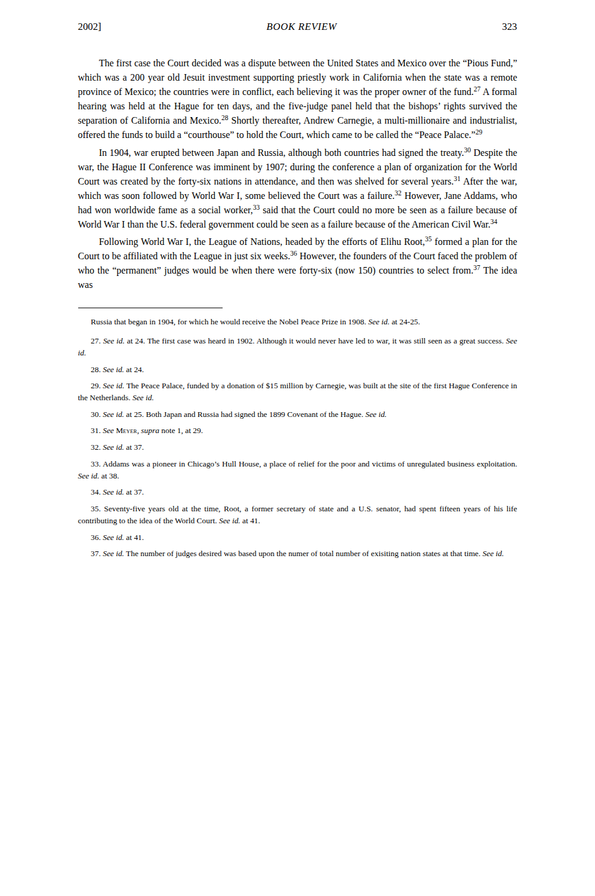2002] BOOK REVIEW 323
The first case the Court decided was a dispute between the United States and Mexico over the “Pious Fund,” which was a 200 year old Jesuit investment supporting priestly work in California when the state was a remote province of Mexico; the countries were in conflict, each believing it was the proper owner of the fund.27 A formal hearing was held at the Hague for ten days, and the five-judge panel held that the bishops’ rights survived the separation of California and Mexico.28 Shortly thereafter, Andrew Carnegie, a multi-millionaire and industrialist, offered the funds to build a “courthouse” to hold the Court, which came to be called the “Peace Palace.”29
In 1904, war erupted between Japan and Russia, although both countries had signed the treaty.30 Despite the war, the Hague II Conference was imminent by 1907; during the conference a plan of organization for the World Court was created by the forty-six nations in attendance, and then was shelved for several years.31 After the war, which was soon followed by World War I, some believed the Court was a failure.32 However, Jane Addams, who had won worldwide fame as a social worker,33 said that the Court could no more be seen as a failure because of World War I than the U.S. federal government could be seen as a failure because of the American Civil War.34
Following World War I, the League of Nations, headed by the efforts of Elihu Root,35 formed a plan for the Court to be affiliated with the League in just six weeks.36 However, the founders of the Court faced the problem of who the “permanent” judges would be when there were forty-six (now 150) countries to select from.37 The idea was
Russia that began in 1904, for which he would receive the Nobel Peace Prize in 1908. See id. at 24-25.
27. See id. at 24. The first case was heard in 1902. Although it would never have led to war, it was still seen as a great success. See id.
28. See id. at 24.
29. See id. The Peace Palace, funded by a donation of $15 million by Carnegie, was built at the site of the first Hague Conference in the Netherlands. See id.
30. See id. at 25. Both Japan and Russia had signed the 1899 Covenant of the Hague. See id.
31. See Meyer, supra note 1, at 29.
32. See id. at 37.
33. Addams was a pioneer in Chicago’s Hull House, a place of relief for the poor and victims of unregulated business exploitation. See id. at 38.
34. See id. at 37.
35. Seventy-five years old at the time, Root, a former secretary of state and a U.S. senator, had spent fifteen years of his life contributing to the idea of the World Court. See id. at 41.
36. See id. at 41.
37. See id. The number of judges desired was based upon the numer of total number of exisiting nation states at that time. See id.